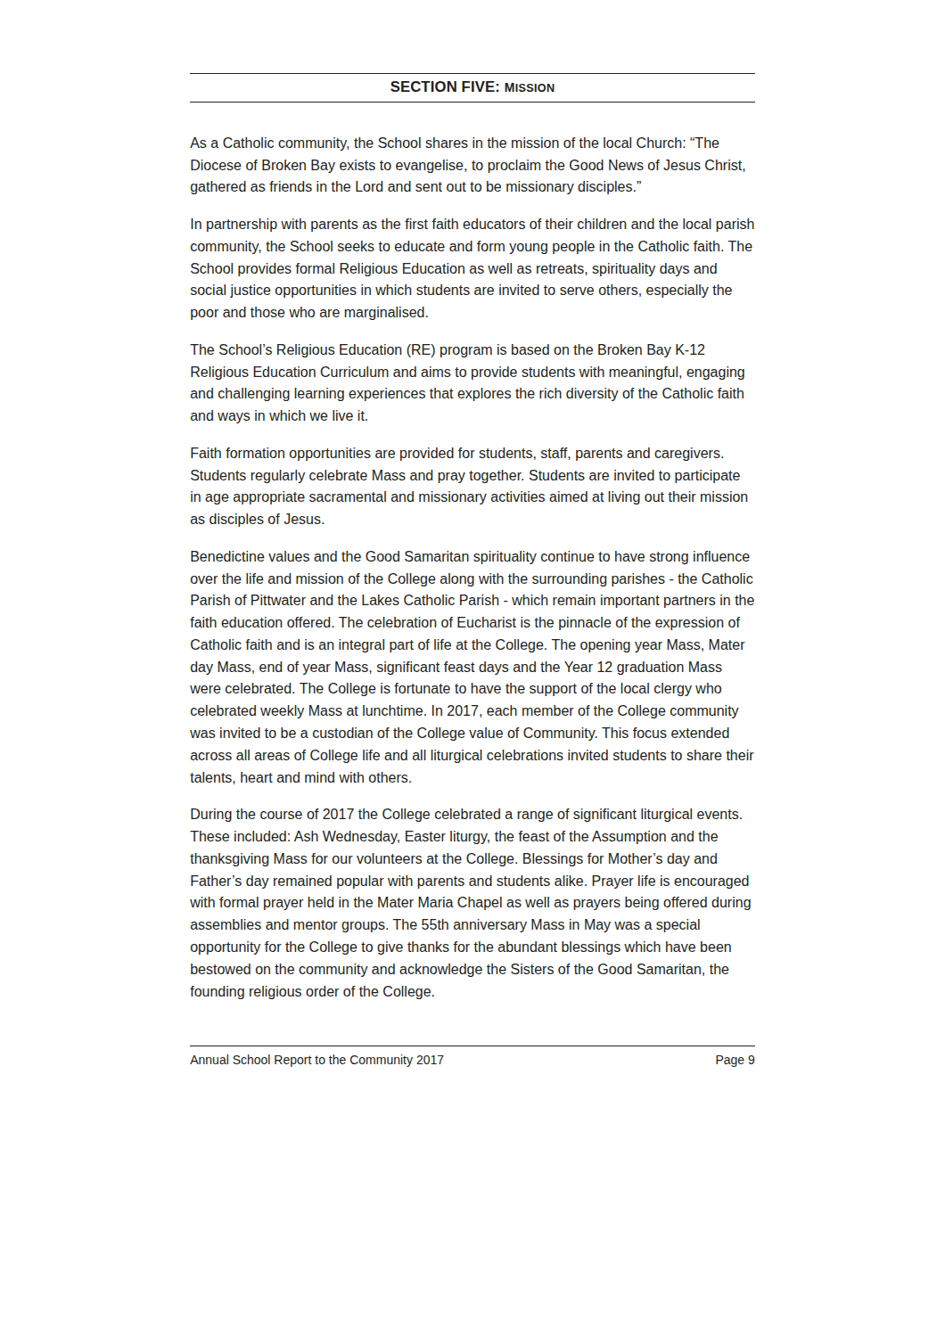SECTION FIVE: MISSION
As a Catholic community, the School shares in the mission of the local Church: “The Diocese of Broken Bay exists to evangelise, to proclaim the Good News of Jesus Christ, gathered as friends in the Lord and sent out to be missionary disciples.”
In partnership with parents as the first faith educators of their children and the local parish community, the School seeks to educate and form young people in the Catholic faith. The School provides formal Religious Education as well as retreats, spirituality days and social justice opportunities in which students are invited to serve others, especially the poor and those who are marginalised.
The School’s Religious Education (RE) program is based on the Broken Bay K-12 Religious Education Curriculum and aims to provide students with meaningful, engaging and challenging learning experiences that explores the rich diversity of the Catholic faith and ways in which we live it.
Faith formation opportunities are provided for students, staff, parents and caregivers. Students regularly celebrate Mass and pray together. Students are invited to participate in age appropriate sacramental and missionary activities aimed at living out their mission as disciples of Jesus.
Benedictine values and the Good Samaritan spirituality continue to have strong influence over the life and mission of the College along with the surrounding parishes - the Catholic Parish of Pittwater and the Lakes Catholic Parish - which remain important partners in the faith education offered. The celebration of Eucharist is the pinnacle of the expression of Catholic faith and is an integral part of life at the College. The opening year Mass, Mater day Mass, end of year Mass, significant feast days and the Year 12 graduation Mass were celebrated. The College is fortunate to have the support of the local clergy who celebrated weekly Mass at lunchtime. In 2017, each member of the College community was invited to be a custodian of the College value of Community. This focus extended across all areas of College life and all liturgical celebrations invited students to share their talents, heart and mind with others.
During the course of 2017 the College celebrated a range of significant liturgical events. These included: Ash Wednesday, Easter liturgy, the feast of the Assumption and the thanksgiving Mass for our volunteers at the College. Blessings for Mother’s day and Father’s day remained popular with parents and students alike. Prayer life is encouraged with formal prayer held in the Mater Maria Chapel as well as prayers being offered during assemblies and mentor groups. The 55th anniversary Mass in May was a special opportunity for the College to give thanks for the abundant blessings which have been bestowed on the community and acknowledge the Sisters of the Good Samaritan, the founding religious order of the College.
Annual School Report to the Community 2017
Page 9